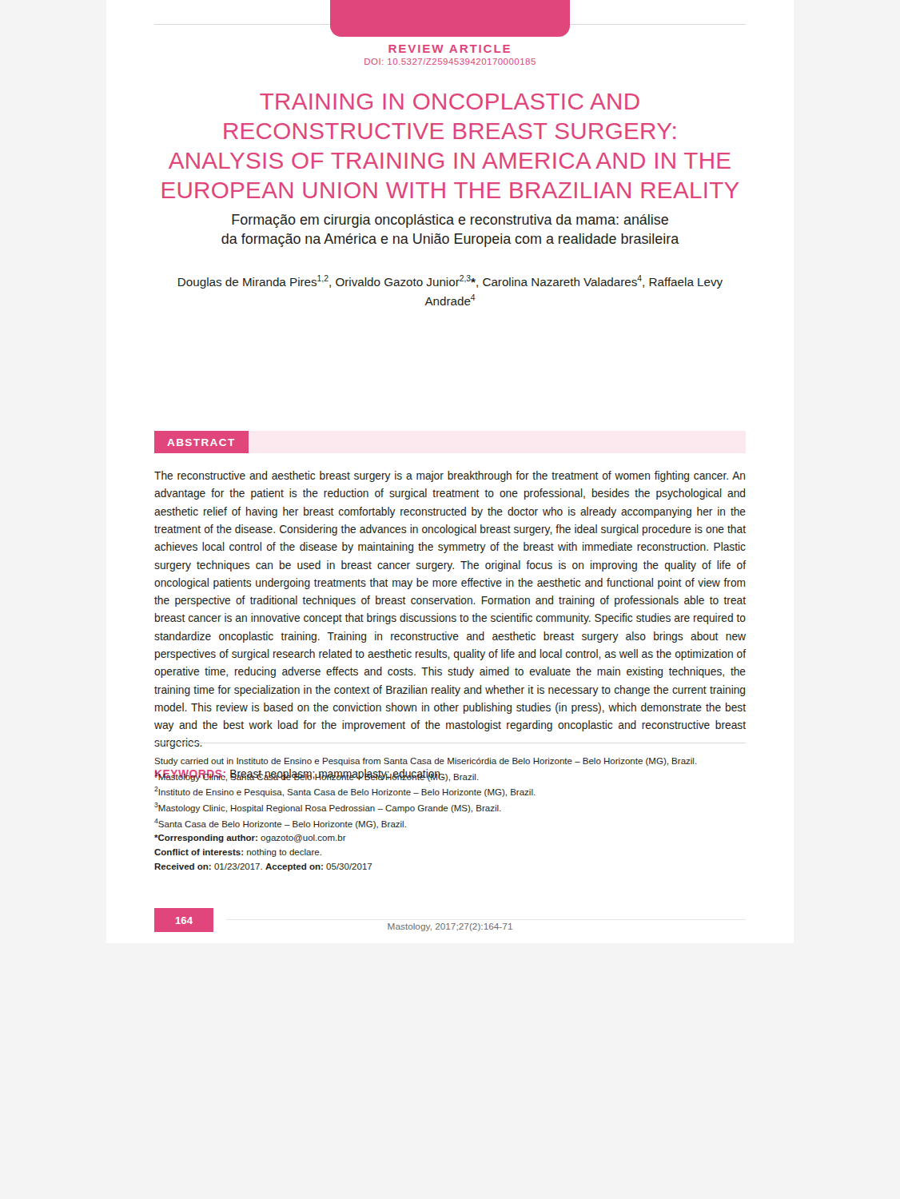Review Article
DOI: 10.5327/Z2594539420170000185
Training in oncoplastic and
reconstructive breast surgery:
analysis of training in America and in the
European Union with the Brazilian reality
Formação em cirurgia oncoplástica e reconstrutiva da mama: análise
da formação na América e na União Europeia com a realidade brasileira
Douglas de Miranda Pires1,2, Orivaldo Gazoto Junior2,3*, Carolina Nazareth Valadares4, Raffaela Levy Andrade4
Abstract
The reconstructive and aesthetic breast surgery is a major breakthrough for the treatment of women fighting cancer. An advantage for the patient is the reduction of surgical treatment to one professional, besides the psychological and aesthetic relief of having her breast comfortably reconstructed by the doctor who is already accompanying her in the treatment of the disease. Considering the advances in oncological breast surgery, fhe ideal surgical procedure is one that achieves local control of the disease by maintaining the symmetry of the breast with immediate reconstruction. Plastic surgery techniques can be used in breast cancer surgery. The original focus is on improving the quality of life of oncological patients undergoing treatments that may be more effective in the aesthetic and functional point of view from the perspective of traditional techniques of breast conservation. Formation and training of professionals able to treat breast cancer is an innovative concept that brings discussions to the scientific community. Specific studies are required to standardize oncoplastic training. Training in reconstructive and aesthetic breast surgery also brings about new perspectives of surgical research related to aesthetic results, quality of life and local control, as well as the optimization of operative time, reducing adverse effects and costs. This study aimed to evaluate the main existing techniques, the training time for specialization in the context of Brazilian reality and whether it is necessary to change the current training model. This review is based on the conviction shown in other publishing studies (in press), which demonstrate the best way and the best work load for the improvement of the mastologist regarding oncoplastic and reconstructive breast surgeries.
KEYWORDS: Breast neoplasm; mammaplasty; education.
Study carried out in Instituto de Ensino e Pesquisa from Santa Casa de Misericórdia de Belo Horizonte – Belo Horizonte (MG), Brazil.
1Mastology Clinic, Santa Casa de Belo Horizonte – Belo Horizonte (MG), Brazil.
2Instituto de Ensino e Pesquisa, Santa Casa de Belo Horizonte – Belo Horizonte (MG), Brazil.
3Mastology Clinic, Hospital Regional Rosa Pedrossian – Campo Grande (MS), Brazil.
4Santa Casa de Belo Horizonte – Belo Horizonte (MG), Brazil.
*Corresponding author: ogazoto@uol.com.br
Conflict of interests: nothing to declare.
Received on: 01/23/2017. Accepted on: 05/30/2017
164
Mastology, 2017;27(2):164-71